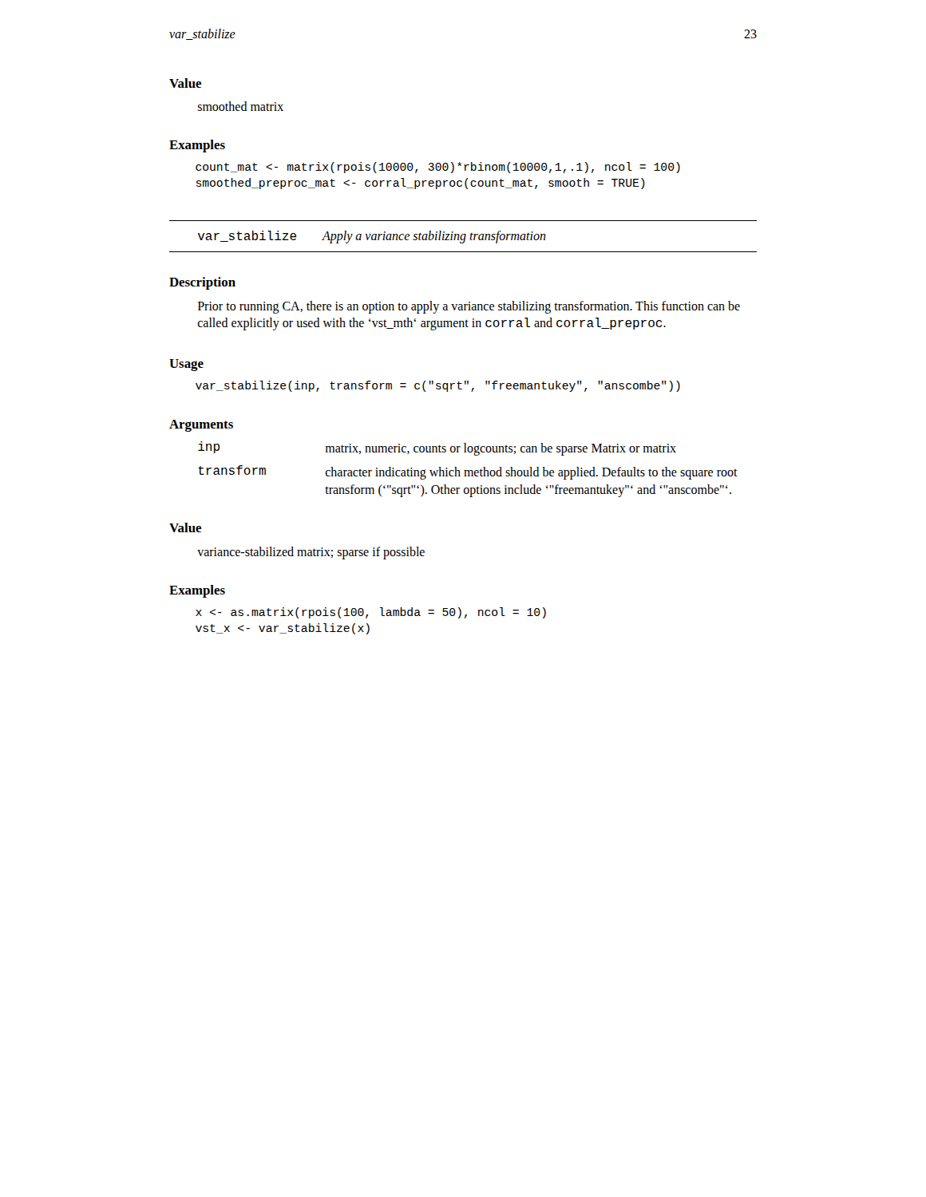var_stabilize 23
Value
smoothed matrix
Examples
count_mat <- matrix(rpois(10000, 300)*rbinom(10000,1,.1), ncol = 100)
smoothed_preproc_mat <- corral_preproc(count_mat, smooth = TRUE)
var_stabilize Apply a variance stabilizing transformation
Description
Prior to running CA, there is an option to apply a variance stabilizing transformation. This function can be called explicitly or used with the ‘vst_mth‘ argument in corral and corral_preproc.
Usage
var_stabilize(inp, transform = c("sqrt", "freemantukey", "anscombe"))
Arguments
inp
matrix, numeric, counts or logcounts; can be sparse Matrix or matrix
transform
character indicating which method should be applied. Defaults to the square root transform (‘"sqrt"‘). Other options include ‘"freemantukey"‘ and ‘"anscombe"‘.
Value
variance-stabilized matrix; sparse if possible
Examples
x <- as.matrix(rpois(100, lambda = 50), ncol = 10)
vst_x <- var_stabilize(x)